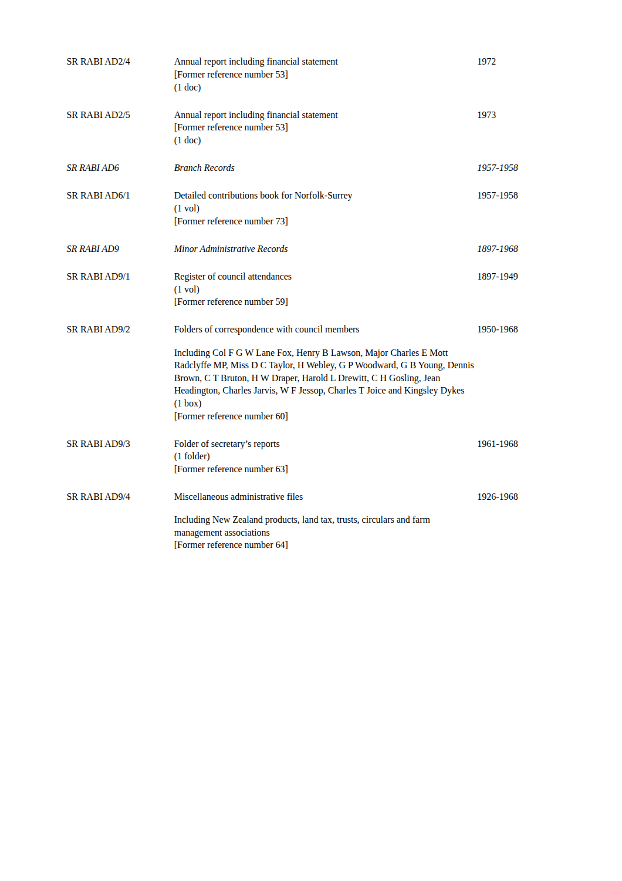| SR RABI AD2/4 | Annual report including financial statement [Former reference number 53] (1 doc) | 1972 |
| SR RABI AD2/5 | Annual report including financial statement [Former reference number 53] (1 doc) | 1973 |
| SR RABI AD6 | Branch Records | 1957-1958 |
| SR RABI AD6/1 | Detailed contributions book for Norfolk-Surrey (1 vol) [Former reference number 73] | 1957-1958 |
| SR RABI AD9 | Minor Administrative Records | 1897-1968 |
| SR RABI AD9/1 | Register of council attendances (1 vol) [Former reference number 59] | 1897-1949 |
| SR RABI AD9/2 | Folders of correspondence with council members Including Col F G W Lane Fox, Henry B Lawson, Major Charles E Mott Radclyffe MP, Miss D C Taylor, H Webley, G P Woodward, G B Young, Dennis Brown, C T Bruton, H W Draper, Harold L Drewitt, C H Gosling, Jean Headington, Charles Jarvis, W F Jessop, Charles T Joice and Kingsley Dykes (1 box) [Former reference number 60] | 1950-1968 |
| SR RABI AD9/3 | Folder of secretary’s reports (1 folder) [Former reference number 63] | 1961-1968 |
| SR RABI AD9/4 | Miscellaneous administrative files Including New Zealand products, land tax, trusts, circulars and farm management associations [Former reference number 64] | 1926-1968 |